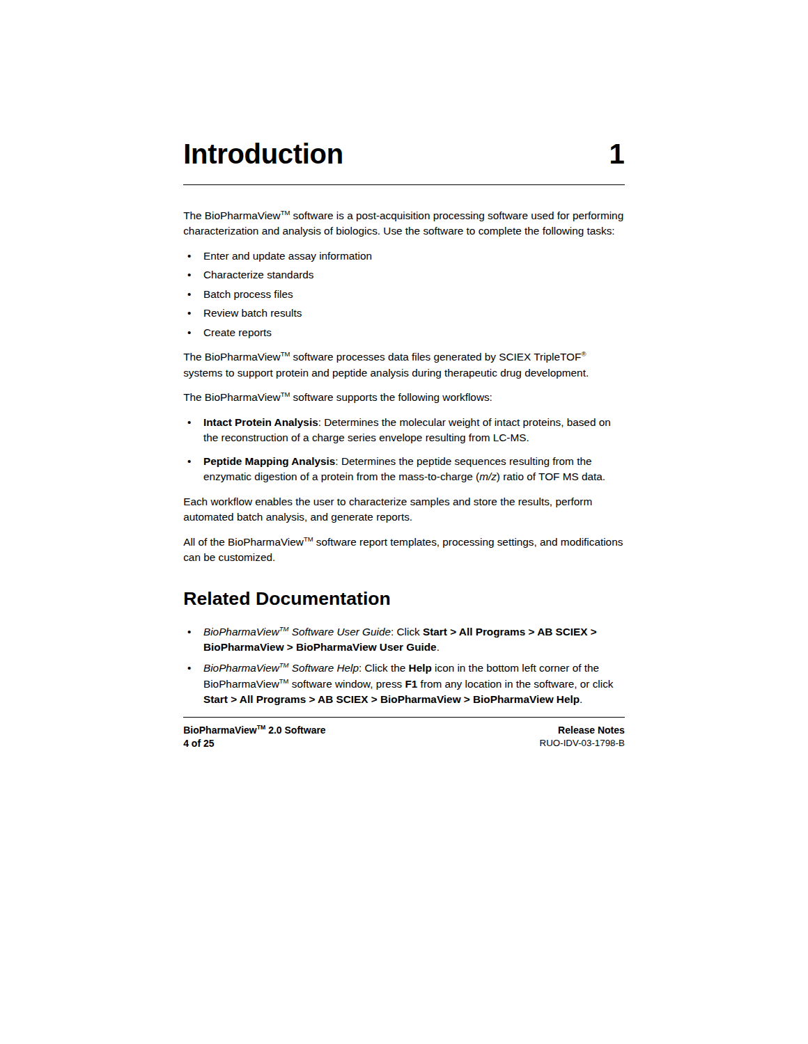Introduction
1
The BioPharmaViewTM software is a post-acquisition processing software used for performing characterization and analysis of biologics. Use the software to complete the following tasks:
Enter and update assay information
Characterize standards
Batch process files
Review batch results
Create reports
The BioPharmaViewTM software processes data files generated by SCIEX TripleTOF® systems to support protein and peptide analysis during therapeutic drug development.
The BioPharmaViewTM software supports the following workflows:
Intact Protein Analysis: Determines the molecular weight of intact proteins, based on the reconstruction of a charge series envelope resulting from LC-MS.
Peptide Mapping Analysis: Determines the peptide sequences resulting from the enzymatic digestion of a protein from the mass-to-charge (m/z) ratio of TOF MS data.
Each workflow enables the user to characterize samples and store the results, perform automated batch analysis, and generate reports.
All of the BioPharmaViewTM software report templates, processing settings, and modifications can be customized.
Related Documentation
BioPharmaViewTM Software User Guide: Click Start > All Programs > AB SCIEX > BioPharmaView > BioPharmaView User Guide.
BioPharmaViewTM Software Help: Click the Help icon in the bottom left corner of the BioPharmaViewTM software window, press F1 from any location in the software, or click Start > All Programs > AB SCIEX > BioPharmaView > BioPharmaView Help.
BioPharmaViewTM 2.0 Software
4 of 25
Release Notes
RUO-IDV-03-1798-B